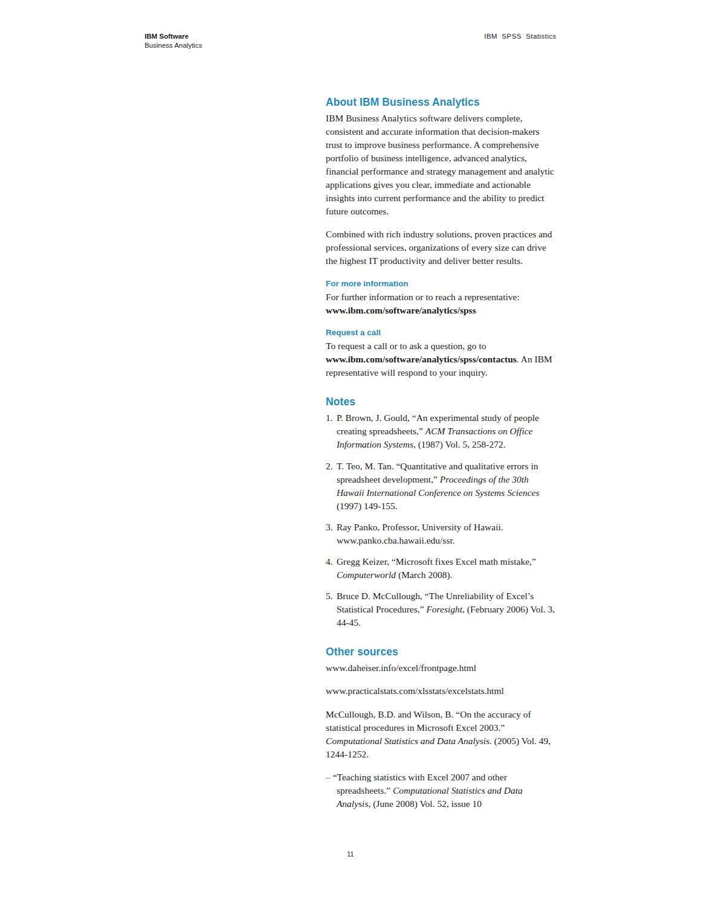IBM Software
Business Analytics
IBM SPSS Statistics
About IBM Business Analytics
IBM Business Analytics software delivers complete, consistent and accurate information that decision-makers trust to improve business performance. A comprehensive portfolio of business intelligence, advanced analytics, financial performance and strategy management and analytic applications gives you clear, immediate and actionable insights into current performance and the ability to predict future outcomes.
Combined with rich industry solutions, proven practices and professional services, organizations of every size can drive the highest IT productivity and deliver better results.
For more information
For further information or to reach a representative:
www.ibm.com/software/analytics/spss
Request a call
To request a call or to ask a question, go to www.ibm.com/software/analytics/spss/contactus. An IBM representative will respond to your inquiry.
Notes
P. Brown, J. Gould, “An experimental study of people creating spreadsheets,” ACM Transactions on Office Information Systems, (1987) Vol. 5, 258-272.
T. Teo, M. Tan. “Quantitative and qualitative errors in spreadsheet development,” Proceedings of the 30th Hawaii International Conference on Systems Sciences (1997) 149-155.
Ray Panko, Professor, University of Hawaii. www.panko.cba.hawaii.edu/ssr.
Gregg Keizer, “Microsoft fixes Excel math mistake,” Computerworld (March 2008).
Bruce D. McCullough, “The Unreliability of Excel’s Statistical Procedures,” Foresight, (February 2006) Vol. 3, 44-45.
Other sources
www.daheiser.info/excel/frontpage.html
www.practicalstats.com/xlsstats/excelstats.html
McCullough, B.D. and Wilson, B. “On the accuracy of statistical procedures in Microsoft Excel 2003.” Computational Statistics and Data Analysis. (2005) Vol. 49, 1244-1252.
– “Teaching statistics with Excel 2007 and other spreadsheets.” Computational Statistics and Data Analysis, (June 2008) Vol. 52, issue 10
11